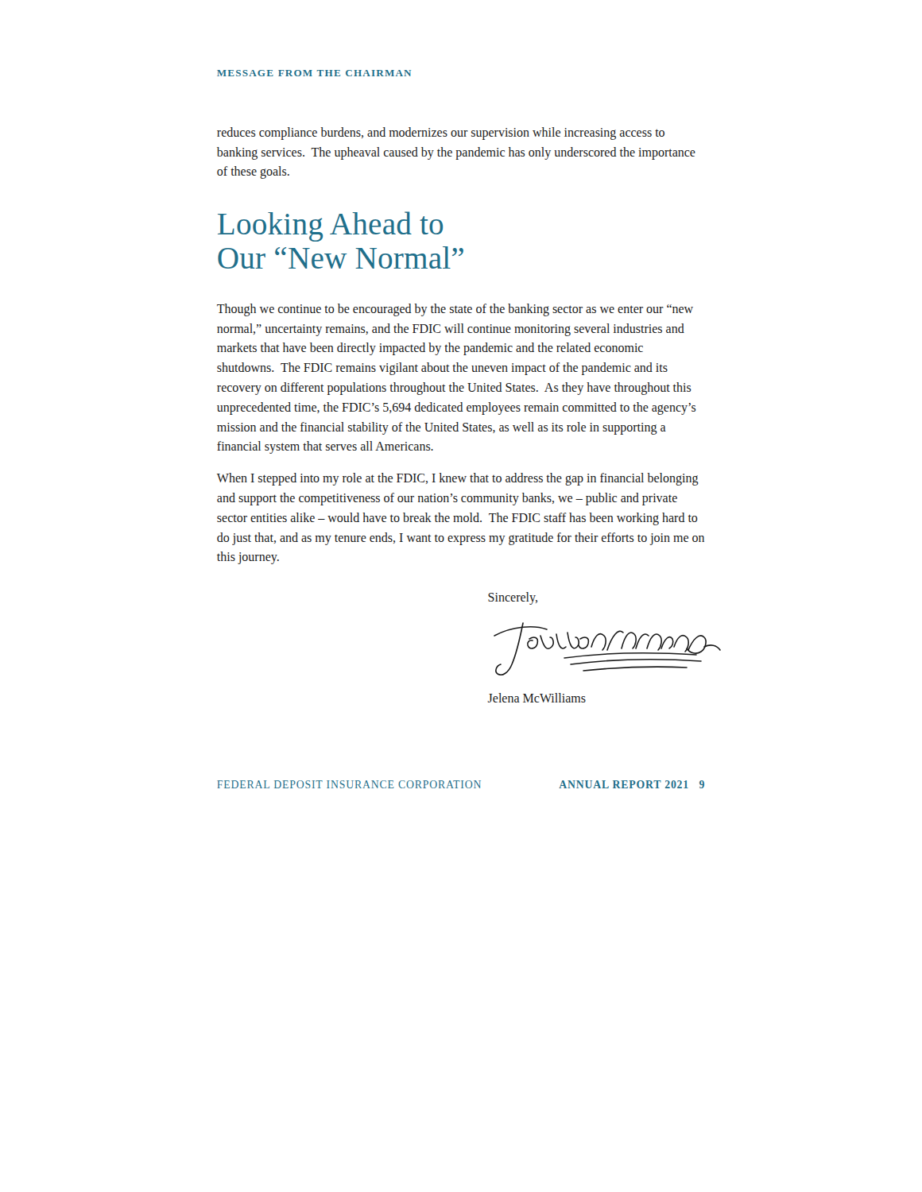Message from the Chairman
reduces compliance burdens, and modernizes our supervision while increasing access to banking services. The upheaval caused by the pandemic has only underscored the importance of these goals.
Looking Ahead toOur “New Normal”
Though we continue to be encouraged by the state of the banking sector as we enter our “new normal,” uncertainty remains, and the FDIC will continue monitoring several industries and markets that have been directly impacted by the pandemic and the related economic shutdowns. The FDIC remains vigilant about the uneven impact of the pandemic and its recovery on different populations throughout the United States. As they have throughout this unprecedented time, the FDIC’s 5,694 dedicated employees remain committed to the agency’s mission and the financial stability of the United States, as well as its role in supporting a financial system that serves all Americans.
When I stepped into my role at the FDIC, I knew that to address the gap in financial belonging and support the competitiveness of our nation’s community banks, we – public and private sector entities alike – would have to break the mold. The FDIC staff has been working hard to do just that, and as my tenure ends, I want to express my gratitude for their efforts to join me on this journey.
Sincerely,
Jelena McWilliams
Federal Deposit Insurance Corporation
Annual Report 2021 9